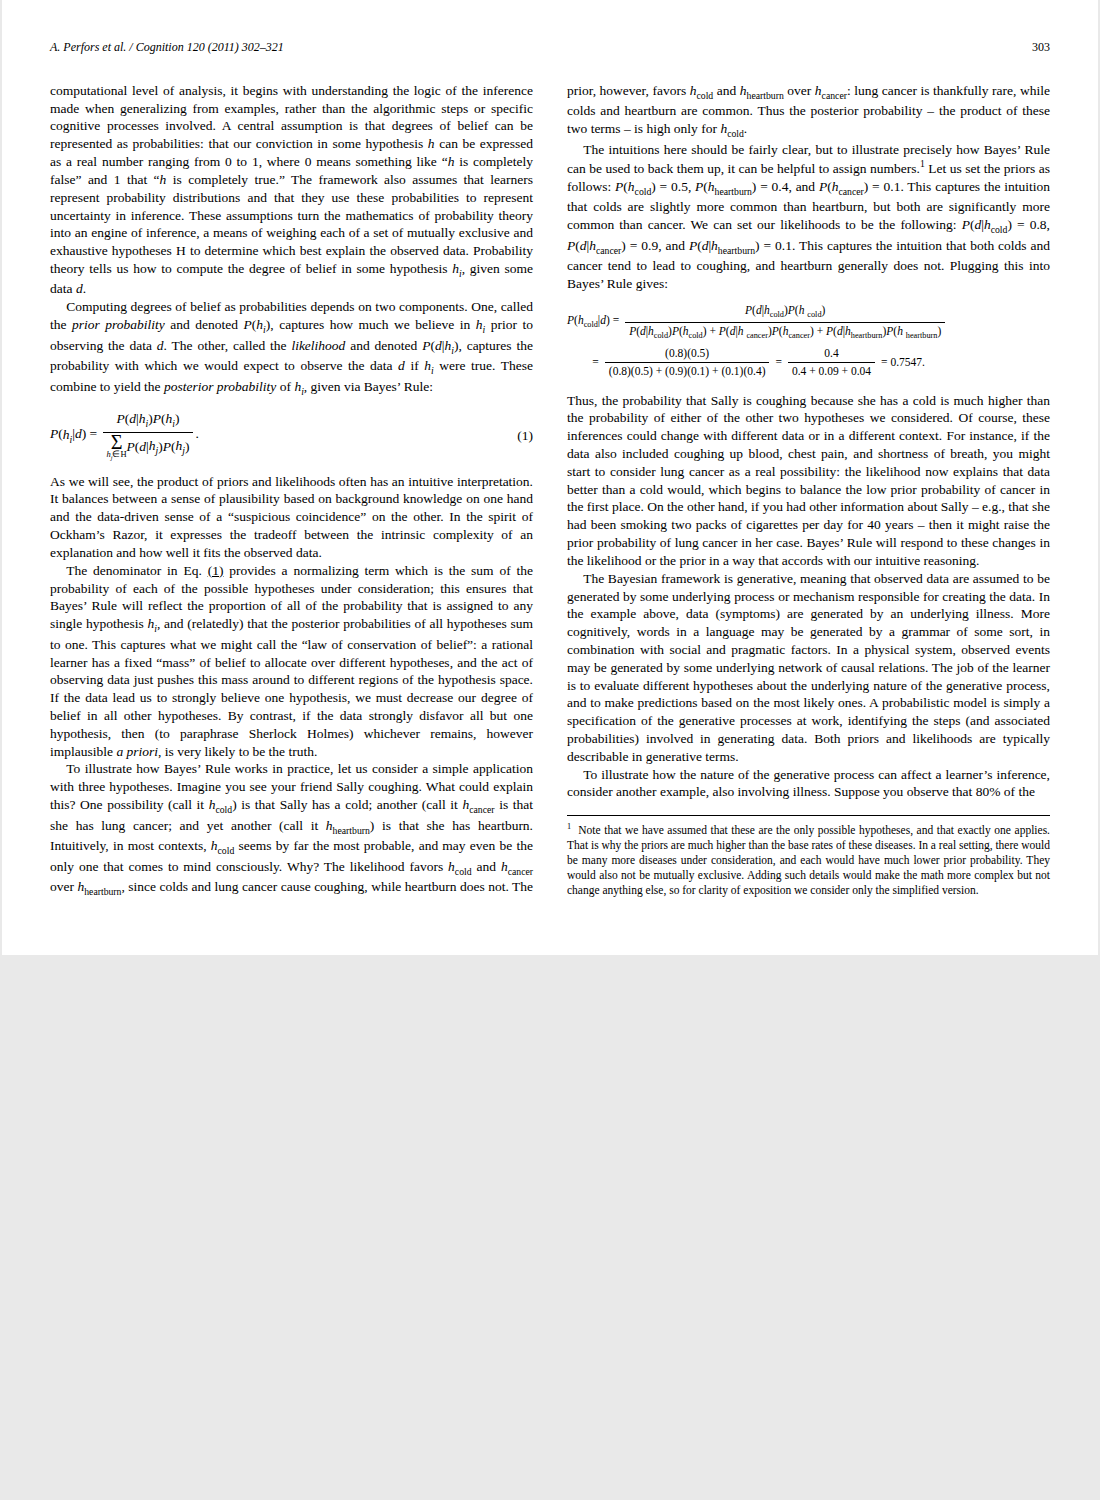A. Perfors et al. / Cognition 120 (2011) 302–321 303
computational level of analysis, it begins with understanding the logic of the inference made when generalizing from examples, rather than the algorithmic steps or specific cognitive processes involved. A central assumption is that degrees of belief can be represented as probabilities: that our conviction in some hypothesis h can be expressed as a real number ranging from 0 to 1, where 0 means something like “h is completely false” and 1 that “h is completely true.” The framework also assumes that learners represent probability distributions and that they use these probabilities to represent uncertainty in inference. These assumptions turn the mathematics of probability theory into an engine of inference, a means of weighing each of a set of mutually exclusive and exhaustive hypotheses H to determine which best explain the observed data. Probability theory tells us how to compute the degree of belief in some hypothesis hi, given some data d.
Computing degrees of belief as probabilities depends on two components. One, called the prior probability and denoted P(hi), captures how much we believe in hi prior to observing the data d. The other, called the likelihood and denoted P(d|hi), captures the probability with which we would expect to observe the data d if hi were true. These combine to yield the posterior probability of hi, given via Bayes’ Rule:
P(hi|d) = P(d|hi)P(hi) Σhj∈H P(d|hj)P(hj) . (1)
As we will see, the product of priors and likelihoods often has an intuitive interpretation. It balances between a sense of plausibility based on background knowledge on one hand and the data-driven sense of a “suspicious coincidence” on the other. In the spirit of Ockham’s Razor, it expresses the tradeoff between the intrinsic complexity of an explanation and how well it fits the observed data.
The denominator in Eq. (1) provides a normalizing term which is the sum of the probability of each of the possible hypotheses under consideration; this ensures that Bayes’ Rule will reflect the proportion of all of the probability that is assigned to any single hypothesis hi, and (relatedly) that the posterior probabilities of all hypotheses sum to one. This captures what we might call the “law of conservation of belief”: a rational learner has a fixed “mass” of belief to allocate over different hypotheses, and the act of observing data just pushes this mass around to different regions of the hypothesis space. If the data lead us to strongly believe one hypothesis, we must decrease our degree of belief in all other hypotheses. By contrast, if the data strongly disfavor all but one hypothesis, then (to paraphrase Sherlock Holmes) whichever remains, however implausible a priori, is very likely to be the truth.
To illustrate how Bayes’ Rule works in practice, let us consider a simple application with three hypotheses. Imagine you see your friend Sally coughing. What could explain this? One possibility (call it hcold) is that Sally has a cold; another (call it hcancer is that she has lung cancer; and yet another (call it hheartburn) is that she has heartburn. Intuitively, in most contexts, hcold seems by far the most probable, and may even be the only one that comes to mind consciously. Why? The likelihood favors hcold and hcancer over hheartburn, since colds and lung cancer cause coughing, while heartburn does not. The prior, however, favors hcold and hheartburn over hcancer: lung cancer is thankfully rare, while colds and heartburn are common. Thus the posterior probability – the product of these two terms – is high only for hcold.
The intuitions here should be fairly clear, but to illustrate precisely how Bayes’ Rule can be used to back them up, it can be helpful to assign numbers.1 Let us set the priors as follows: P(hcold) = 0.5, P(hheartburn) = 0.4, and P(hcancer) = 0.1. This captures the intuition that colds are slightly more common than heartburn, but both are significantly more common than cancer. We can set our likelihoods to be the following: P(d|hcold) = 0.8, P(d|hcancer) = 0.9, and P(d|hheartburn) = 0.1. This captures the intuition that both colds and cancer tend to lead to coughing, and heartburn generally does not. Plugging this into Bayes’ Rule gives:
P(hcold|d) = P(d|hcold)P(h cold) P(d|hcold)P(hcold) + P(d|h cancer)P(hcancer) + P(d|hheartburn)P(h heartburn) = (0.8)(0.5) (0.8)(0.5) + (0.9)(0.1) + (0.1)(0.4) = 0.4 0.4 + 0.09 + 0.04 = 0.7547.
Thus, the probability that Sally is coughing because she has a cold is much higher than the probability of either of the other two hypotheses we considered. Of course, these inferences could change with different data or in a different context. For instance, if the data also included coughing up blood, chest pain, and shortness of breath, you might start to consider lung cancer as a real possibility: the likelihood now explains that data better than a cold would, which begins to balance the low prior probability of cancer in the first place. On the other hand, if you had other information about Sally – e.g., that she had been smoking two packs of cigarettes per day for 40 years – then it might raise the prior probability of lung cancer in her case. Bayes’ Rule will respond to these changes in the likelihood or the prior in a way that accords with our intuitive reasoning.
The Bayesian framework is generative, meaning that observed data are assumed to be generated by some underlying process or mechanism responsible for creating the data. In the example above, data (symptoms) are generated by an underlying illness. More cognitively, words in a language may be generated by a grammar of some sort, in combination with social and pragmatic factors. In a physical system, observed events may be generated by some underlying network of causal relations. The job of the learner is to evaluate different hypotheses about the underlying nature of the generative process, and to make predictions based on the most likely ones. A probabilistic model is simply a specification of the generative processes at work, identifying the steps (and associated probabilities) involved in generating data. Both priors and likelihoods are typically describable in generative terms.
To illustrate how the nature of the generative process can affect a learner’s inference, consider another example, also involving illness. Suppose you observe that 80% of the
1 Note that we have assumed that these are the only possible hypotheses, and that exactly one applies. That is why the priors are much higher than the base rates of these diseases. In a real setting, there would be many more diseases under consideration, and each would have much lower prior probability. They would also not be mutually exclusive. Adding such details would make the math more complex but not change anything else, so for clarity of exposition we consider only the simplified version.